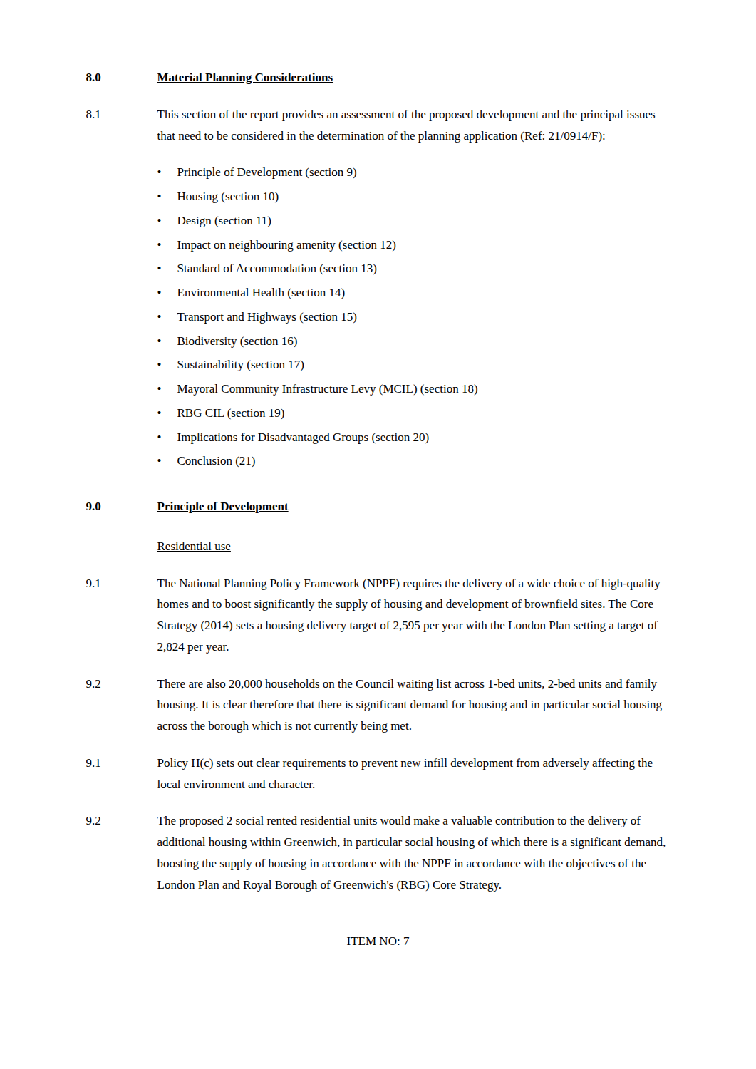8.0
Material Planning Considerations
8.1 This section of the report provides an assessment of the proposed development and the principal issues that need to be considered in the determination of the planning application (Ref: 21/0914/F):
Principle of Development (section 9)
Housing (section 10)
Design (section 11)
Impact on neighbouring amenity (section 12)
Standard of Accommodation (section 13)
Environmental Health (section 14)
Transport and Highways (section 15)
Biodiversity (section 16)
Sustainability (section 17)
Mayoral Community Infrastructure Levy (MCIL) (section 18)
RBG CIL (section 19)
Implications for Disadvantaged Groups (section 20)
Conclusion (21)
9.0
Principle of Development
Residential use
9.1 The National Planning Policy Framework (NPPF) requires the delivery of a wide choice of high-quality homes and to boost significantly the supply of housing and development of brownfield sites. The Core Strategy (2014) sets a housing delivery target of 2,595 per year with the London Plan setting a target of 2,824 per year.
9.2 There are also 20,000 households on the Council waiting list across 1-bed units, 2-bed units and family housing. It is clear therefore that there is significant demand for housing and in particular social housing across the borough which is not currently being met.
9.1 Policy H(c) sets out clear requirements to prevent new infill development from adversely affecting the local environment and character.
9.2 The proposed 2 social rented residential units would make a valuable contribution to the delivery of additional housing within Greenwich, in particular social housing of which there is a significant demand, boosting the supply of housing in accordance with the NPPF in accordance with the objectives of the London Plan and Royal Borough of Greenwich's (RBG) Core Strategy.
ITEM NO: 7